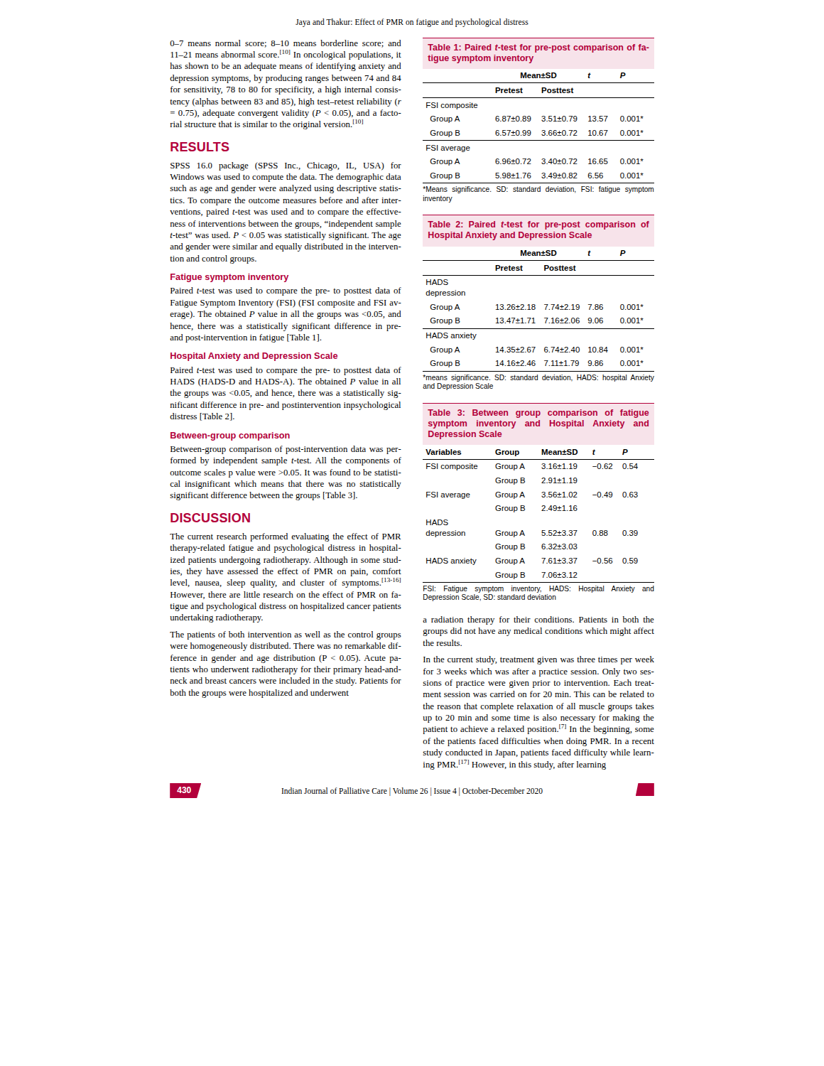Jaya and Thakur: Effect of PMR on fatigue and psychological distress
0–7 means normal score; 8–10 means borderline score; and 11–21 means abnormal score.[10] In oncological populations, it has shown to be an adequate means of identifying anxiety and depression symptoms, by producing ranges between 74 and 84 for sensitivity, 78 to 80 for specificity, a high internal consistency (alphas between 83 and 85), high test–retest reliability (r = 0.75), adequate convergent validity (P < 0.05), and a factorial structure that is similar to the original version.[10]
Results
SPSS 16.0 package (SPSS Inc., Chicago, IL, USA) for Windows was used to compute the data. The demographic data such as age and gender were analyzed using descriptive statistics. To compare the outcome measures before and after interventions, paired t-test was used and to compare the effectiveness of interventions between the groups, “independent sample t-test” was used. P < 0.05 was statistically significant. The age and gender were similar and equally distributed in the intervention and control groups.
Fatigue symptom inventory
Paired t-test was used to compare the pre- to posttest data of Fatigue Symptom Inventory (FSI) (FSI composite and FSI average). The obtained P value in all the groups was <0.05, and hence, there was a statistically significant difference in pre- and post-intervention in fatigue [Table 1].
Hospital Anxiety and Depression Scale
Paired t-test was used to compare the pre- to posttest data of HADS (HADS-D and HADS-A). The obtained P value in all the groups was <0.05, and hence, there was a statistically significant difference in pre- and postintervention inpsychological distress [Table 2].
Between-group comparison
Between-group comparison of post-intervention data was performed by independent sample t-test. All the components of outcome scales p value were >0.05. It was found to be statistical insignificant which means that there was no statistically significant difference between the groups [Table 3].
Discussion
The current research performed evaluating the effect of PMR therapy-related fatigue and psychological distress in hospitalized patients undergoing radiotherapy. Although in some studies, they have assessed the effect of PMR on pain, comfort level, nausea, sleep quality, and cluster of symptoms.[13-16] However, there are little research on the effect of PMR on fatigue and psychological distress on hospitalized cancer patients undertaking radiotherapy.
The patients of both intervention as well as the control groups were homogeneously distributed. There was no remarkable difference in gender and age distribution (P < 0.05). Acute patients who underwent radiotherapy for their primary head-and-neck and breast cancers were included in the study. Patients for both the groups were hospitalized and underwent
Table 1: Paired t-test for pre-post comparison of fatigue symptom inventory
| | Mean±SD | t | P |
| --- | --- | --- | --- |
| | Pretest | Posttest | | |
| FSI composite | | | | |
| Group A | 6.87±0.89 | 3.51±0.79 | 13.57 | 0.001* |
| Group B | 6.57±0.99 | 3.66±0.72 | 10.67 | 0.001* |
| FSI average | | | | |
| Group A | 6.96±0.72 | 3.40±0.72 | 16.65 | 0.001* |
| Group B | 5.98±1.76 | 3.49±0.82 | 6.56 | 0.001* |
*Means significance. SD: standard deviation, FSI: fatigue symptom inventory
Table 2: Paired t-test for pre-post comparison of Hospital Anxiety and Depression Scale
| | Mean±SD | t | P |
| --- | --- | --- | --- |
| | Pretest | Posttest | | |
| HADS depression | | | | |
| Group A | 13.26±2.18 | 7.74±2.19 | 7.86 | 0.001* |
| Group B | 13.47±1.71 | 7.16±2.06 | 9.06 | 0.001* |
| HADS anxiety | | | | |
| Group A | 14.35±2.67 | 6.74±2.40 | 10.84 | 0.001* |
| Group B | 14.16±2.46 | 7.11±1.79 | 9.86 | 0.001* |
*means significance. SD: standard deviation, HADS: hospital Anxiety and Depression Scale
Table 3: Between group comparison of fatigue symptom inventory and Hospital Anxiety and Depression Scale
| Variables | Group | Mean±SD | t | P |
| --- | --- | --- | --- | --- |
| FSI composite | Group A | 3.16±1.19 | −0.62 | 0.54 |
| | Group B | 2.91±1.19 | | |
| FSI average | Group A | 3.56±1.02 | −0.49 | 0.63 |
| | Group B | 2.49±1.16 | | |
| HADS depression | Group A | 5.52±3.37 | 0.88 | 0.39 |
| | Group B | 6.32±3.03 | | |
| HADS anxiety | Group A | 7.61±3.37 | −0.56 | 0.59 |
| | Group B | 7.06±3.12 | | |
FSI: Fatigue symptom inventory, HADS: Hospital Anxiety and Depression Scale, SD: standard deviation
a radiation therapy for their conditions. Patients in both the groups did not have any medical conditions which might affect the results.
In the current study, treatment given was three times per week for 3 weeks which was after a practice session. Only two sessions of practice were given prior to intervention. Each treatment session was carried on for 20 min. This can be related to the reason that complete relaxation of all muscle groups takes up to 20 min and some time is also necessary for making the patient to achieve a relaxed position.[7] In the beginning, some of the patients faced difficulties when doing PMR. In a recent study conducted in Japan, patients faced difficulty while learning PMR.[17] However, in this study, after learning
430
Indian Journal of Palliative Care | Volume 26 | Issue 4 | October-December 2020